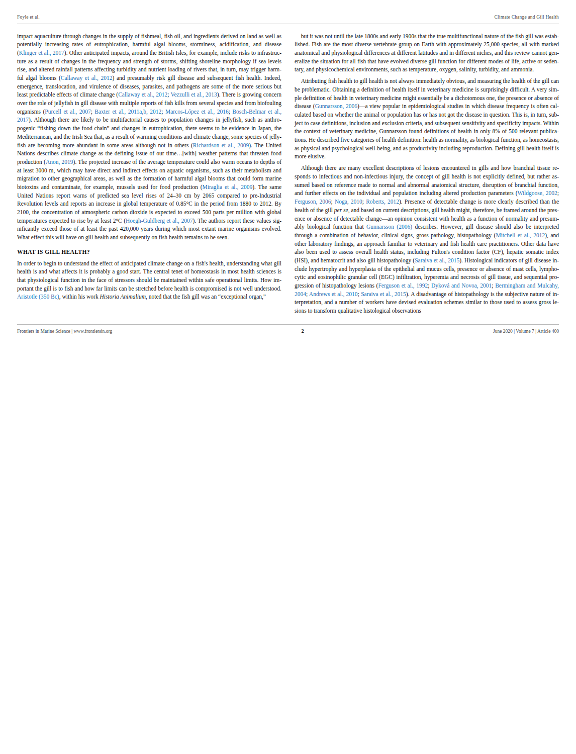Foyle et al.
Climate Change and Gill Health
impact aquaculture through changes in the supply of fishmeal, fish oil, and ingredients derived on land as well as potentially increasing rates of eutrophication, harmful algal blooms, storminess, acidification, and disease (Klinger et al., 2017). Other anticipated impacts, around the British Isles, for example, include risks to infrastructure as a result of changes in the frequency and strength of storms, shifting shoreline morphology if sea levels rise, and altered rainfall patterns affecting turbidity and nutrient loading of rivers that, in turn, may trigger harmful algal blooms (Callaway et al., 2012) and presumably risk gill disease and subsequent fish health. Indeed, emergence, translocation, and virulence of diseases, parasites, and pathogens are some of the more serious but least predictable effects of climate change (Callaway et al., 2012; Vezzulli et al., 2013). There is growing concern over the role of jellyfish in gill disease with multiple reports of fish kills from several species and from biofouling organisms (Purcell et al., 2007; Baxter et al., 2011a,b, 2012; Marcos-López et al., 2016; Bosch-Belmar et al., 2017). Although there are likely to be multifactorial causes to population changes in jellyfish, such as anthropogenic “fishing down the food chain” and changes in eutrophication, there seems to be evidence in Japan, the Mediterranean, and the Irish Sea that, as a result of warming conditions and climate change, some species of jellyfish are becoming more abundant in some areas although not in others (Richardson et al., 2009). The United Nations describes climate change as the defining issue of our time…[with] weather patterns that threaten food production (Anon, 2019). The projected increase of the average temperature could also warm oceans to depths of at least 3000 m, which may have direct and indirect effects on aquatic organisms, such as their metabolism and migration to other geographical areas, as well as the formation of harmful algal blooms that could form marine biotoxins and contaminate, for example, mussels used for food production (Miraglia et al., 2009). The same United Nations report warns of predicted sea level rises of 24–30 cm by 2065 compared to pre-Industrial Revolution levels and reports an increase in global temperature of 0.85°C in the period from 1880 to 2012. By 2100, the concentration of atmospheric carbon dioxide is expected to exceed 500 parts per million with global temperatures expected to rise by at least 2°C (Hoegh-Guldberg et al., 2007). The authors report these values significantly exceed those of at least the past 420,000 years during which most extant marine organisms evolved. What effect this will have on gill health and subsequently on fish health remains to be seen.
What Is Gill Health?
In order to begin to understand the effect of anticipated climate change on a fish's health, understanding what gill health is and what affects it is probably a good start. The central tenet of homeostasis in most health sciences is that physiological function in the face of stressors should be maintained within safe operational limits. How important the gill is to fish and how far limits can be stretched before health is compromised is not well understood. Aristotle (350 Bc), within his work Historia Animalium, noted that the fish gill was an “exceptional organ,”
but it was not until the late 1800s and early 1900s that the true multifunctional nature of the fish gill was established. Fish are the most diverse vertebrate group on Earth with approximately 25,000 species, all with marked anatomical and physiological differences at different latitudes and in different niches, and this review cannot generalize the situation for all fish that have evolved diverse gill function for different modes of life, active or sedentary, and physicochemical environments, such as temperature, oxygen, salinity, turbidity, and ammonia.
Attributing fish health to gill health is not always immediately obvious, and measuring the health of the gill can be problematic. Obtaining a definition of health itself in veterinary medicine is surprisingly difficult. A very simple definition of health in veterinary medicine might essentially be a dichotomous one, the presence or absence of disease (Gunnarsson, 2006)—a view popular in epidemiological studies in which disease frequency is often calculated based on whether the animal or population has or has not got the disease in question. This is, in turn, subject to case definitions, inclusion and exclusion criteria, and subsequent sensitivity and specificity impacts. Within the context of veterinary medicine, Gunnarsson found definitions of health in only 8% of 500 relevant publications. He described five categories of health definition: health as normality, as biological function, as homeostasis, as physical and psychological well-being, and as productivity including reproduction. Defining gill health itself is more elusive.
Although there are many excellent descriptions of lesions encountered in gills and how branchial tissue responds to infectious and non-infectious injury, the concept of gill health is not explicitly defined, but rather assumed based on reference made to normal and abnormal anatomical structure, disruption of branchial function, and further effects on the individual and population including altered production parameters (Wildgoose, 2002; Ferguson, 2006; Noga, 2010; Roberts, 2012). Presence of detectable change is more clearly described than the health of the gill per se, and based on current descriptions, gill health might, therefore, be framed around the presence or absence of detectable change—an opinion consistent with health as a function of normality and presumably biological function that Gunnarsson (2006) describes. However, gill disease should also be interpreted through a combination of behavior, clinical signs, gross pathology, histopathology (Mitchell et al., 2012), and other laboratory findings, an approach familiar to veterinary and fish health care practitioners. Other data have also been used to assess overall health status, including Fulton's condition factor (CF), hepatic somatic index (HSI), and hematocrit and also gill histopathology (Saraiva et al., 2015). Histological indicators of gill disease include hypertrophy and hyperplasia of the epithelial and mucus cells, presence or absence of mast cells, lymphocytic and eosinophilic granular cell (EGC) infiltration, hyperemia and necrosis of gill tissue, and sequential progression of histopathology lesions (Ferguson et al., 1992; Dyková and Novoa, 2001; Bermingham and Mulcahy, 2004; Andrews et al., 2010; Saraiva et al., 2015). A disadvantage of histopathology is the subjective nature of interpretation, and a number of workers have devised evaluation schemes similar to those used to assess gross lesions to transform qualitative histological observations
Frontiers in Marine Science | www.frontiersin.org
2
June 2020 | Volume 7 | Article 400